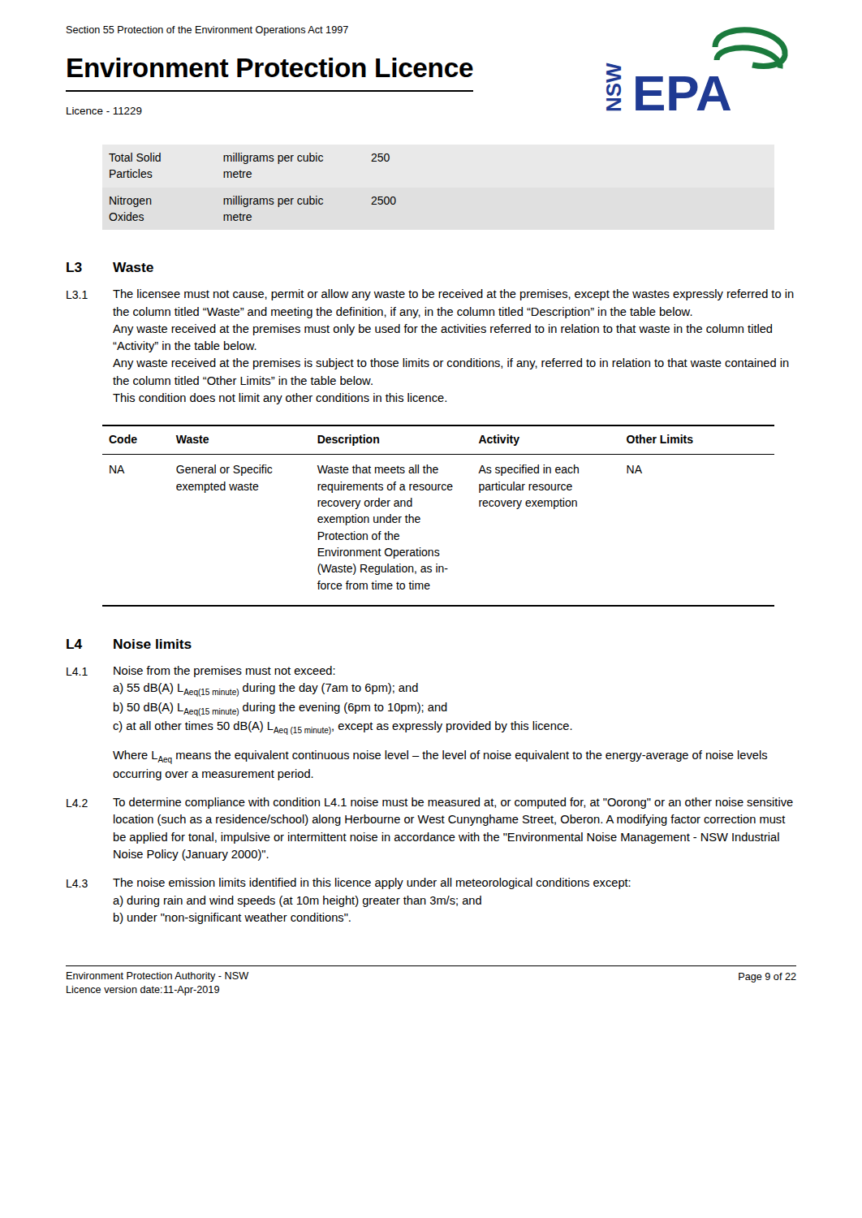Section 55 Protection of the Environment Operations Act 1997
Environment Protection Licence
Licence - 11229
NSW EPA logo NSW EPA
| Total Solid Particles | milligrams per cubic metre | 250 |
| Nitrogen Oxides | milligrams per cubic metre | 2500 |
L3 Waste
L3.1
The licensee must not cause, permit or allow any waste to be received at the premises, except the wastes expressly referred to in the column titled “Waste” and meeting the definition, if any, in the column titled “Description” in the table below.
Any waste received at the premises must only be used for the activities referred to in relation to that waste in the column titled “Activity” in the table below.
Any waste received at the premises is subject to those limits or conditions, if any, referred to in relation to that waste contained in the column titled “Other Limits” in the table below.
This condition does not limit any other conditions in this licence.
| Code | Waste | Description | Activity | Other Limits |
| --- | --- | --- | --- | --- |
| NA | General or Specific exempted waste | Waste that meets all the requirements of a resource recovery order and exemption under the Protection of the Environment Operations (Waste) Regulation, as in-force from time to time | As specified in each particular resource recovery exemption | NA |
L4 Noise limits
L4.1
Noise from the premises must not exceed:
a) 55 dB(A) LAeq(15 minute) during the day (7am to 6pm); and
b) 50 dB(A) LAeq(15 minute) during the evening (6pm to 10pm); and
c) at all other times 50 dB(A) LAeq (15 minute), except as expressly provided by this licence.
Where LAeq means the equivalent continuous noise level – the level of noise equivalent to the energy-average of noise levels occurring over a measurement period.
L4.2
To determine compliance with condition L4.1 noise must be measured at, or computed for, at "Oorong" or an other noise sensitive location (such as a residence/school) along Herbourne or West Cunynghame Street, Oberon. A modifying factor correction must be applied for tonal, impulsive or intermittent noise in accordance with the "Environmental Noise Management - NSW Industrial Noise Policy (January 2000)".
L4.3
The noise emission limits identified in this licence apply under all meteorological conditions except:
a) during rain and wind speeds (at 10m height) greater than 3m/s; and
b) under "non-significant weather conditions".
Environment Protection Authority - NSW
Licence version date: 11-Apr-2019
Page 9 of 22